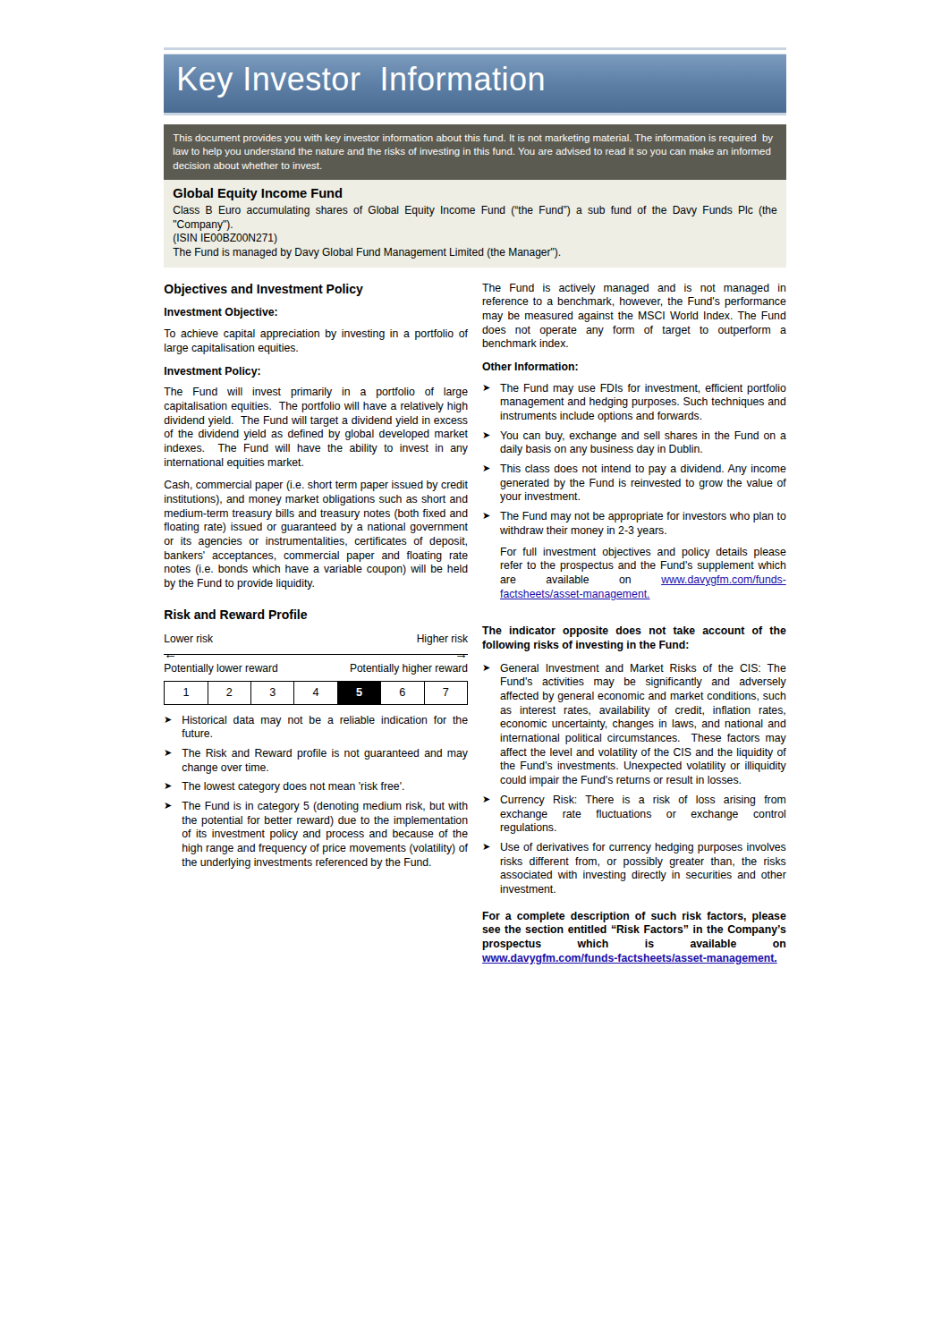Key Investor Information
This document provides you with key investor information about this fund. It is not marketing material. The information is required by law to help you understand the nature and the risks of investing in this fund. You are advised to read it so you can make an informed decision about whether to invest.
Global Equity Income Fund
Class B Euro accumulating shares of Global Equity Income Fund (“the Fund”) a sub fund of the Davy Funds Plc (the "Company").
(ISIN IE00BZ00N271)
The Fund is managed by Davy Global Fund Management Limited (the Manager").
Objectives and Investment Policy
Investment Objective:
To achieve capital appreciation by investing in a portfolio of large capitalisation equities.
Investment Policy:
The Fund will invest primarily in a portfolio of large capitalisation equities. The portfolio will have a relatively high dividend yield. The Fund will target a dividend yield in excess of the dividend yield as defined by global developed market indexes. The Fund will have the ability to invest in any international equities market.
Cash, commercial paper (i.e. short term paper issued by credit institutions), and money market obligations such as short and medium-term treasury bills and treasury notes (both fixed and floating rate) issued or guaranteed by a national government or its agencies or instrumentalities, certificates of deposit, bankers' acceptances, commercial paper and floating rate notes (i.e. bonds which have a variable coupon) will be held by the Fund to provide liquidity.
Risk and Reward Profile
Lower risk Higher risk
←
→
Potentially lower reward Potentially higher reward
| 1 | 2 | 3 | 4 | 5 | 6 | 7 |
Historical data may not be a reliable indication for the future.
The Risk and Reward profile is not guaranteed and may change over time.
The lowest category does not mean 'risk free'.
The Fund is in category 5 (denoting medium risk, but with the potential for better reward) due to the implementation of its investment policy and process and because of the high range and frequency of price movements (volatility) of the underlying investments referenced by the Fund.
The Fund is actively managed and is not managed in reference to a benchmark, however, the Fund's performance may be measured against the MSCI World Index. The Fund does not operate any form of target to outperform a benchmark index.
Other Information:
The Fund may use FDIs for investment, efficient portfolio management and hedging purposes. Such techniques and instruments include options and forwards.
You can buy, exchange and sell shares in the Fund on a daily basis on any business day in Dublin.
This class does not intend to pay a dividend. Any income generated by the Fund is reinvested to grow the value of your investment.
The Fund may not be appropriate for investors who plan to withdraw their money in 2-3 years.
For full investment objectives and policy details please refer to the prospectus and the Fund's supplement which are available on www.davygfm.com/funds-factsheets/asset-management.
The indicator opposite does not take account of the following risks of investing in the Fund:
General Investment and Market Risks of the CIS: The Fund's activities may be significantly and adversely affected by general economic and market conditions, such as interest rates, availability of credit, inflation rates, economic uncertainty, changes in laws, and national and international political circumstances. These factors may affect the level and volatility of the CIS and the liquidity of the Fund's investments. Unexpected volatility or illiquidity could impair the Fund's returns or result in losses.
Currency Risk: There is a risk of loss arising from exchange rate fluctuations or exchange control regulations.
Use of derivatives for currency hedging purposes involves risks different from, or possibly greater than, the risks associated with investing directly in securities and other investment.
For a complete description of such risk factors, please see the section entitled “Risk Factors” in the Company’s prospectus which is available on www.davygfm.com/funds-factsheets/asset-management.